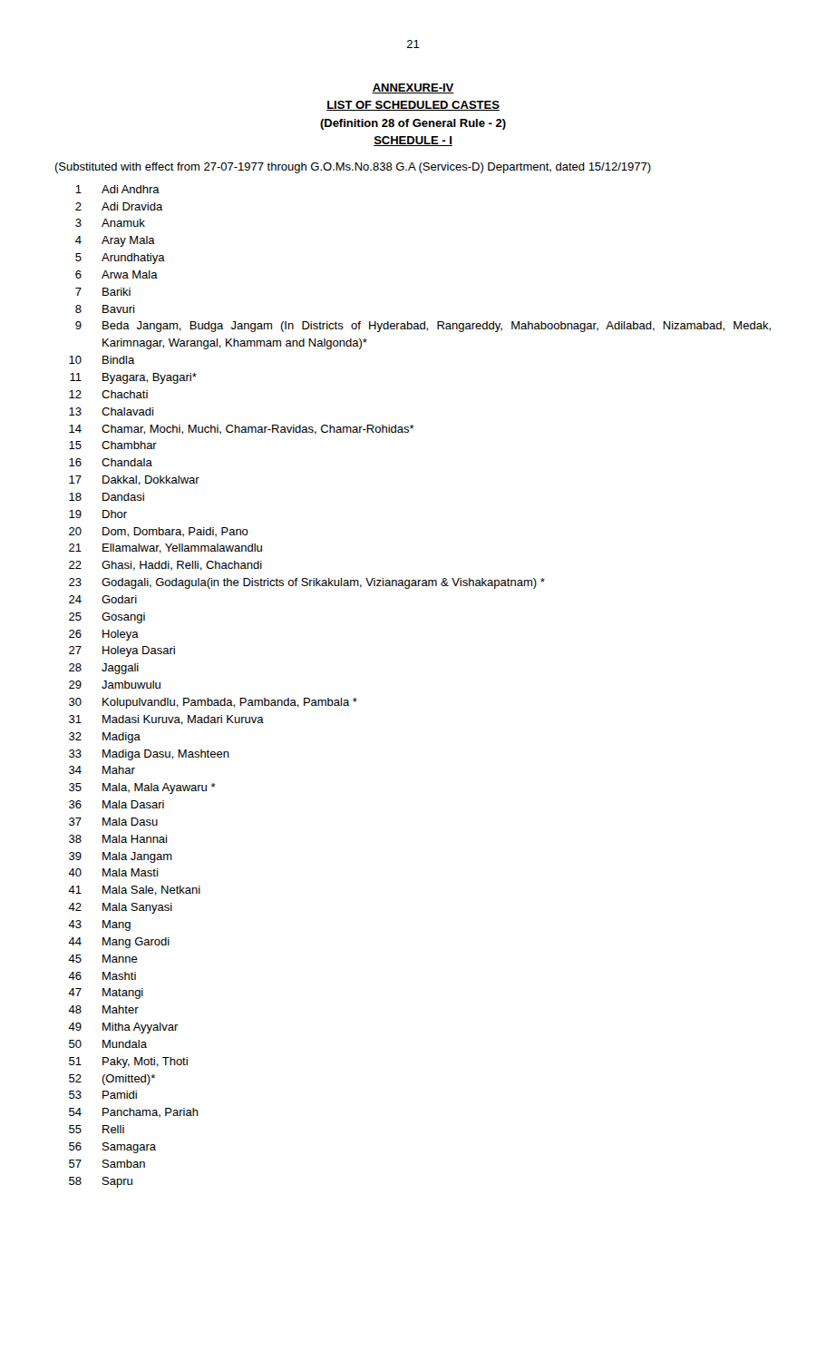21
ANNEXURE-IV
LIST OF SCHEDULED CASTES
(Definition 28 of General Rule - 2)
SCHEDULE - I
(Substituted with effect from 27-07-1977 through G.O.Ms.No.838 G.A (Services-D) Department, dated 15/12/1977)
Adi Andhra
Adi Dravida
Anamuk
Aray Mala
Arundhatiya
Arwa Mala
Bariki
Bavuri
Beda Jangam, Budga Jangam (In Districts of Hyderabad, Rangareddy, Mahaboobnagar, Adilabad, Nizamabad, Medak, Karimnagar, Warangal, Khammam and Nalgonda)*
Bindla
Byagara, Byagari*
Chachati
Chalavadi
Chamar, Mochi, Muchi, Chamar-Ravidas, Chamar-Rohidas*
Chambhar
Chandala
Dakkal, Dokkalwar
Dandasi
Dhor
Dom, Dombara, Paidi, Pano
Ellamalwar, Yellammalawandlu
Ghasi, Haddi, Relli, Chachandi
Godagali, Godagula(in the Districts of Srikakulam, Vizianagaram & Vishakapatnam) *
Godari
Gosangi
Holeya
Holeya Dasari
Jaggali
Jambuwulu
Kolupulvandlu, Pambada, Pambanda, Pambala *
Madasi Kuruva, Madari Kuruva
Madiga
Madiga Dasu, Mashteen
Mahar
Mala, Mala Ayawaru *
Mala Dasari
Mala Dasu
Mala Hannai
Mala Jangam
Mala Masti
Mala Sale, Netkani
Mala Sanyasi
Mang
Mang Garodi
Manne
Mashti
Matangi
Mahter
Mitha Ayyalvar
Mundala
Paky, Moti, Thoti
(Omitted)*
Pamidi
Panchama, Pariah
Relli
Samagara
Samban
Sapru